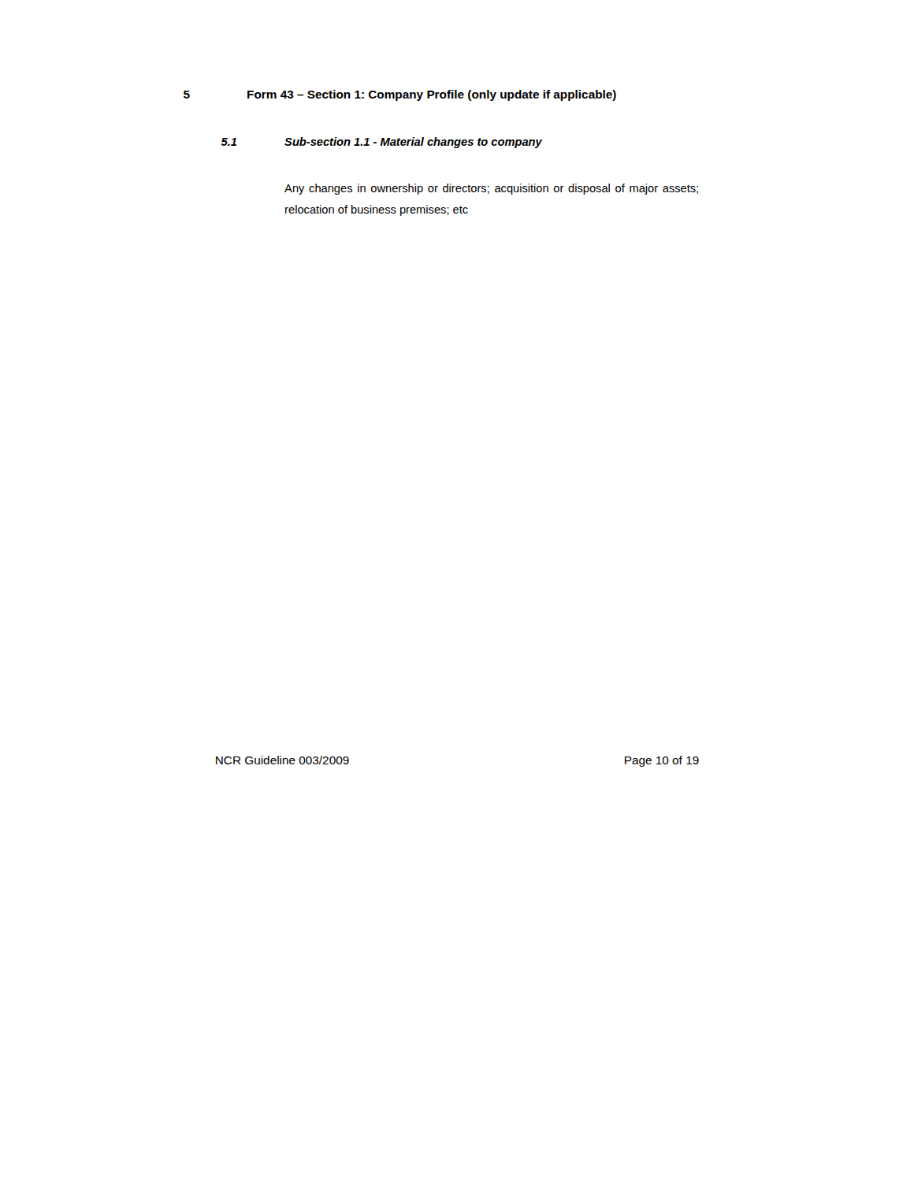5 Form 43 – Section 1: Company Profile (only update if applicable)
5.1 Sub-section 1.1 - Material changes to company
Any changes in ownership or directors; acquisition or disposal of major assets; relocation of business premises; etc
NCR Guideline 003/2009
Page 10 of 19